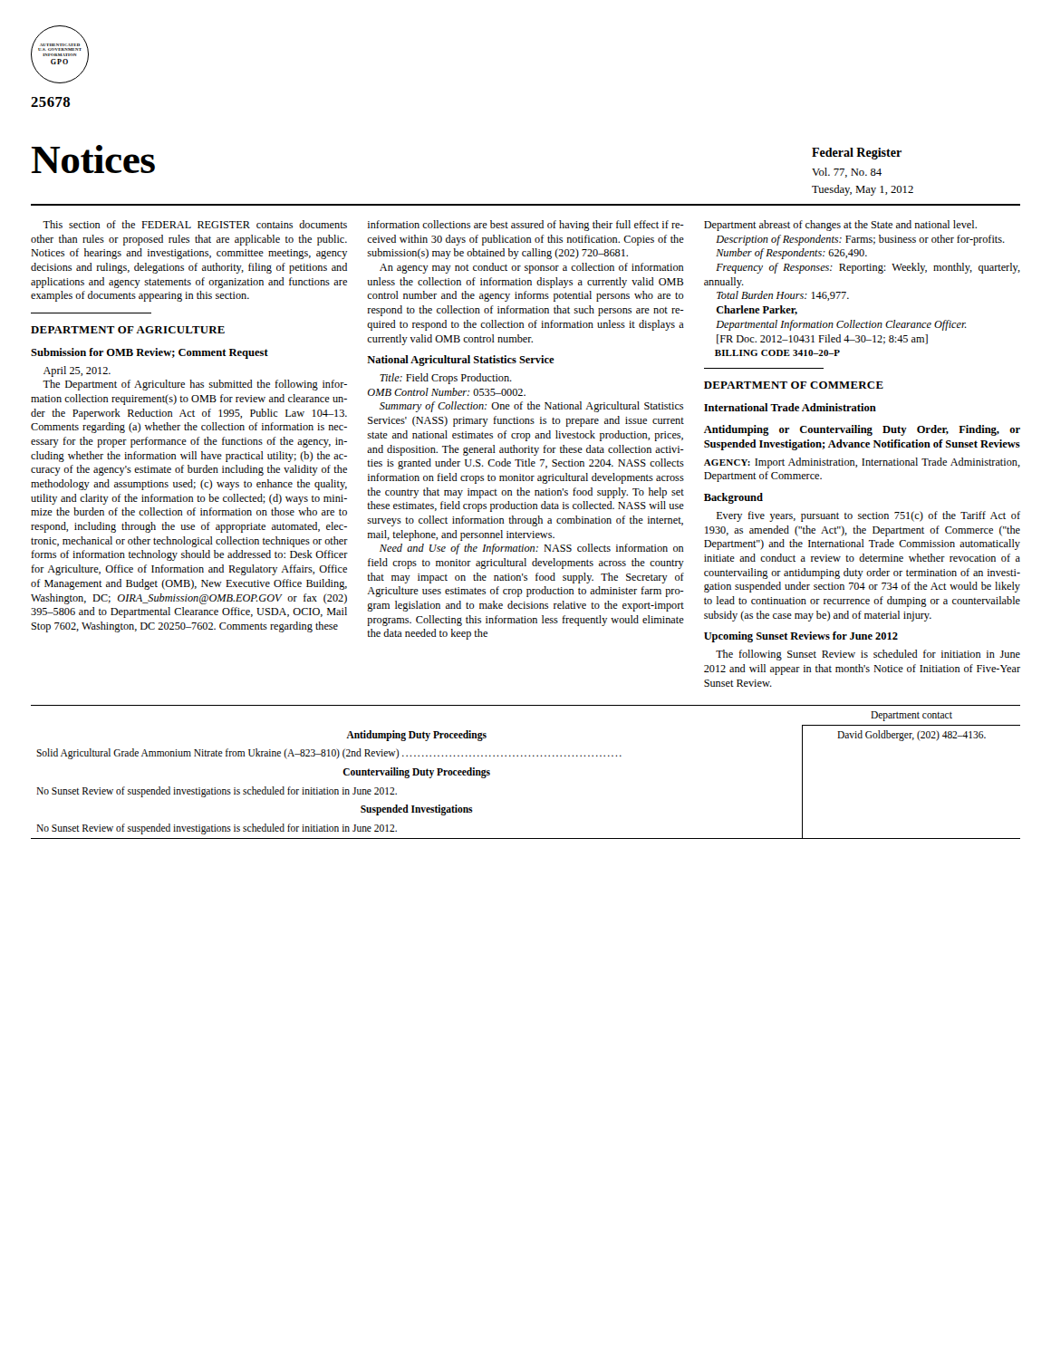Authenticated U.S. Government Information GPO
25678
Notices
Federal Register
Vol. 77, No. 84
Tuesday, May 1, 2012
This section of the FEDERAL REGISTER contains documents other than rules or proposed rules that are applicable to the public. Notices of hearings and investigations, committee meetings, agency decisions and rulings, delegations of authority, filing of petitions and applications and agency statements of organization and functions are examples of documents appearing in this section.
DEPARTMENT OF AGRICULTURE
Submission for OMB Review; Comment Request
April 25, 2012.
The Department of Agriculture has submitted the following information collection requirement(s) to OMB for review and clearance under the Paperwork Reduction Act of 1995, Public Law 104–13. Comments regarding (a) whether the collection of information is necessary for the proper performance of the functions of the agency, including whether the information will have practical utility; (b) the accuracy of the agency's estimate of burden including the validity of the methodology and assumptions used; (c) ways to enhance the quality, utility and clarity of the information to be collected; (d) ways to minimize the burden of the collection of information on those who are to respond, including through the use of appropriate automated, electronic, mechanical or other technological collection techniques or other forms of information technology should be addressed to: Desk Officer for Agriculture, Office of Information and Regulatory Affairs, Office of Management and Budget (OMB), New Executive Office Building, Washington, DC; OIRA_Submission@OMB.EOP.GOV or fax (202) 395–5806 and to Departmental Clearance Office, USDA, OCIO, Mail Stop 7602, Washington, DC 20250–7602. Comments regarding these
information collections are best assured of having their full effect if received within 30 days of publication of this notification. Copies of the submission(s) may be obtained by calling (202) 720–8681.
An agency may not conduct or sponsor a collection of information unless the collection of information displays a currently valid OMB control number and the agency informs potential persons who are to respond to the collection of information that such persons are not required to respond to the collection of information unless it displays a currently valid OMB control number.
National Agricultural Statistics Service
Title: Field Crops Production.
OMB Control Number: 0535–0002.
Summary of Collection: One of the National Agricultural Statistics Services' (NASS) primary functions is to prepare and issue current state and national estimates of crop and livestock production, prices, and disposition. The general authority for these data collection activities is granted under U.S. Code Title 7, Section 2204. NASS collects information on field crops to monitor agricultural developments across the country that may impact on the nation's food supply. To help set these estimates, field crops production data is collected. NASS will use surveys to collect information through a combination of the internet, mail, telephone, and personnel interviews.
Need and Use of the Information: NASS collects information on field crops to monitor agricultural developments across the country that may impact on the nation's food supply. The Secretary of Agriculture uses estimates of crop production to administer farm program legislation and to make decisions relative to the export-import programs. Collecting this information less frequently would eliminate the data needed to keep the
Department abreast of changes at the State and national level.
Description of Respondents: Farms; business or other for-profits.
Number of Respondents: 626,490.
Frequency of Responses: Reporting: Weekly, monthly, quarterly, annually.
Total Burden Hours: 146,977.
Charlene Parker,
Departmental Information Collection Clearance Officer.
[FR Doc. 2012–10431 Filed 4–30–12; 8:45 am]
BILLING CODE 3410–20–P
DEPARTMENT OF COMMERCE
International Trade Administration
Antidumping or Countervailing Duty Order, Finding, or Suspended Investigation; Advance Notification of Sunset Reviews
AGENCY: Import Administration, International Trade Administration, Department of Commerce.
Background
Every five years, pursuant to section 751(c) of the Tariff Act of 1930, as amended (''the Act''), the Department of Commerce (''the Department'') and the International Trade Commission automatically initiate and conduct a review to determine whether revocation of a countervailing or antidumping duty order or termination of an investigation suspended under section 704 or 734 of the Act would be likely to lead to continuation or recurrence of dumping or a countervailable subsidy (as the case may be) and of material injury.
Upcoming Sunset Reviews for June 2012
The following Sunset Review is scheduled for initiation in June 2012 and will appear in that month's Notice of Initiation of Five-Year Sunset Review.
| | Department contact |
| --- | --- |
| Antidumping Duty Proceedings | David Goldberger, (202) 482–4136. |
| Solid Agricultural Grade Ammonium Nitrate from Ukraine (A–823–810) (2nd Review) ........................................................ |
| Countervailing Duty Proceedings |
| No Sunset Review of suspended investigations is scheduled for initiation in June 2012. |
| Suspended Investigations | |
| No Sunset Review of suspended investigations is scheduled for initiation in June 2012. | |